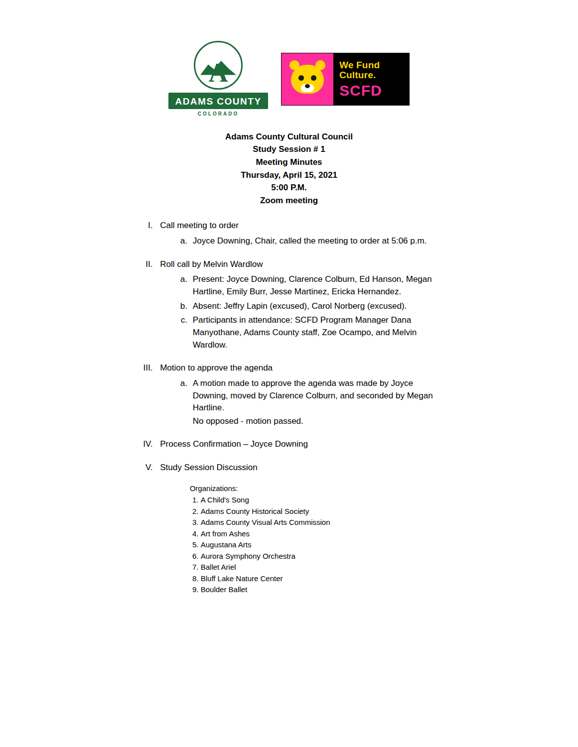A
ADAMS COUNTY
COLORADO
We Fund
Culture.
SCFD
Adams County Cultural Council
Study Session # 1
Meeting Minutes
Thursday, April 15, 2021
5:00 P.M.
Zoom meeting
Call meeting to order
Joyce Downing, Chair, called the meeting to order at 5:06 p.m.
Roll call by Melvin Wardlow
Present: Joyce Downing, Clarence Colburn, Ed Hanson, Megan Hartline, Emily Burr, Jesse Martinez, Ericka Hernandez.
Absent: Jeffry Lapin (excused), Carol Norberg (excused).
Participants in attendance: SCFD Program Manager Dana Manyothane, Adams County staff, Zoe Ocampo, and Melvin Wardlow.
Motion to approve the agenda
A motion made to approve the agenda was made by Joyce Downing, moved by Clarence Colburn, and seconded by Megan Hartline.
No opposed - motion passed.
Process Confirmation – Joyce Downing
Study Session Discussion
Organizations:
A Child's Song
Adams County Historical Society
Adams County Visual Arts Commission
Art from Ashes
Augustana Arts
Aurora Symphony Orchestra
Ballet Ariel
Bluff Lake Nature Center
Boulder Ballet